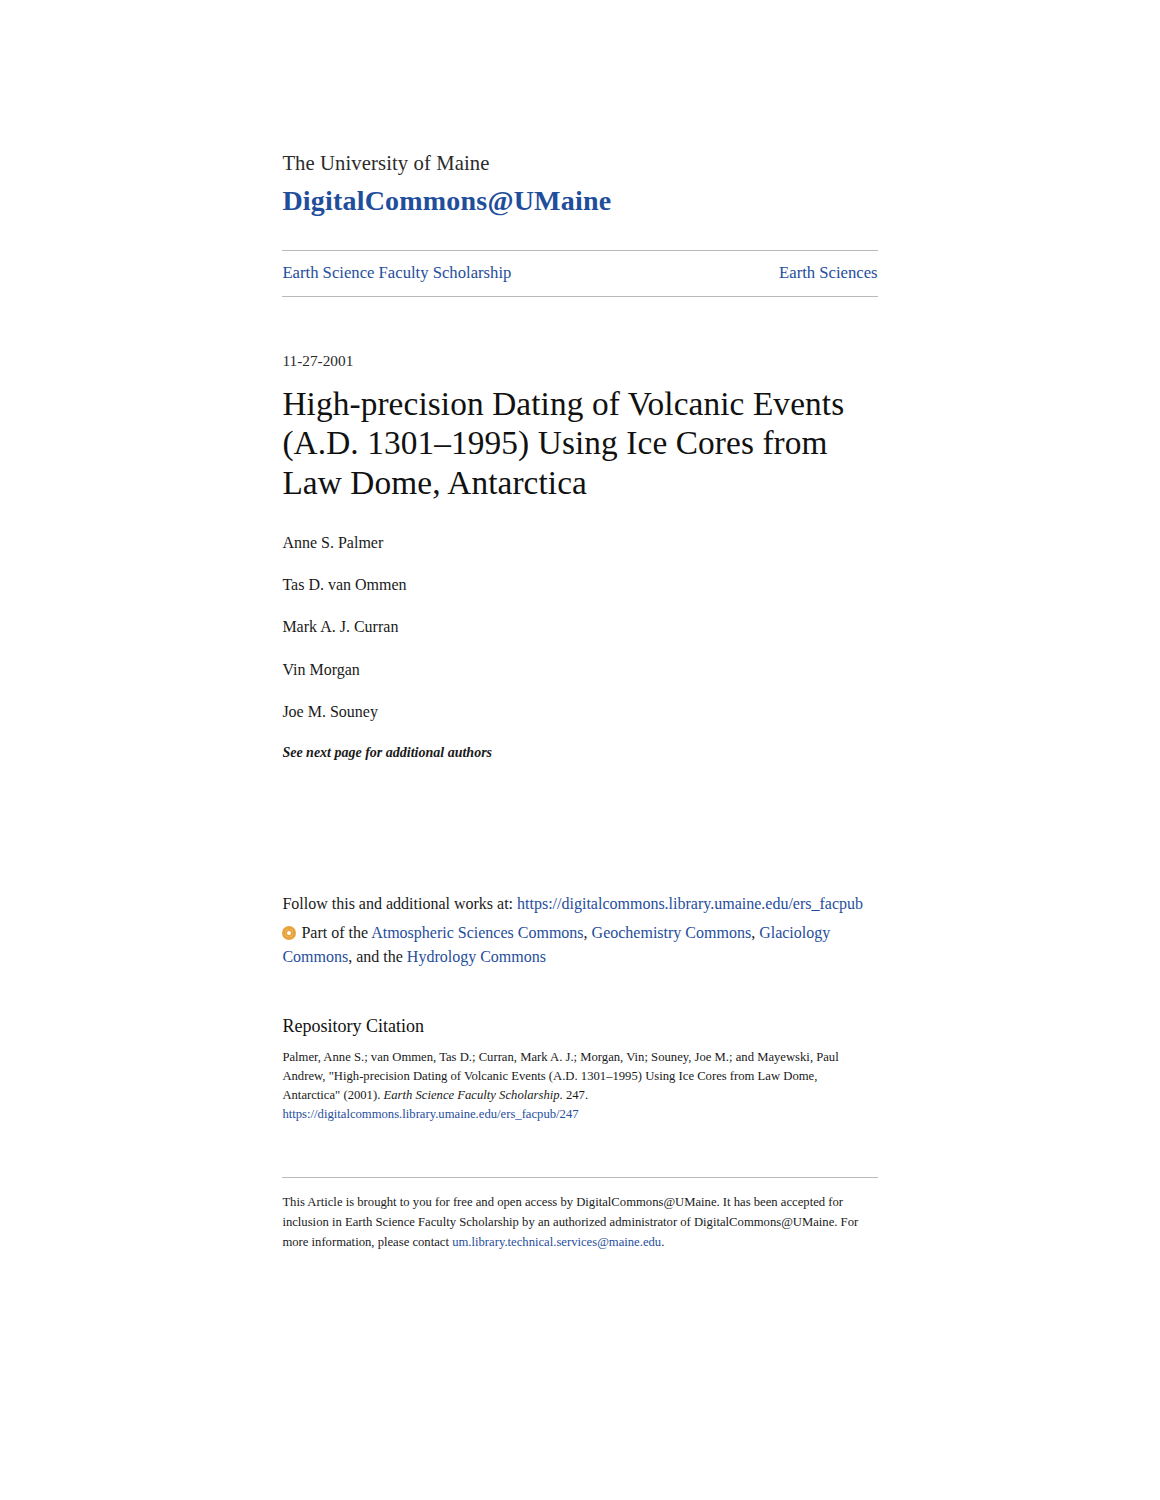The University of Maine
DigitalCommons@UMaine
Earth Science Faculty Scholarship
Earth Sciences
11-27-2001
High-precision Dating of Volcanic Events (A.D. 1301–1995) Using Ice Cores from Law Dome, Antarctica
Anne S. Palmer
Tas D. van Ommen
Mark A. J. Curran
Vin Morgan
Joe M. Souney
See next page for additional authors
Follow this and additional works at: https://digitalcommons.library.umaine.edu/ers_facpub
Part of the Atmospheric Sciences Commons, Geochemistry Commons, Glaciology Commons, and the Hydrology Commons
Repository Citation
Palmer, Anne S.; van Ommen, Tas D.; Curran, Mark A. J.; Morgan, Vin; Souney, Joe M.; and Mayewski, Paul Andrew, "High-precision Dating of Volcanic Events (A.D. 1301–1995) Using Ice Cores from Law Dome, Antarctica" (2001). Earth Science Faculty Scholarship. 247.
https://digitalcommons.library.umaine.edu/ers_facpub/247
This Article is brought to you for free and open access by DigitalCommons@UMaine. It has been accepted for inclusion in Earth Science Faculty Scholarship by an authorized administrator of DigitalCommons@UMaine. For more information, please contact um.library.technical.services@maine.edu.